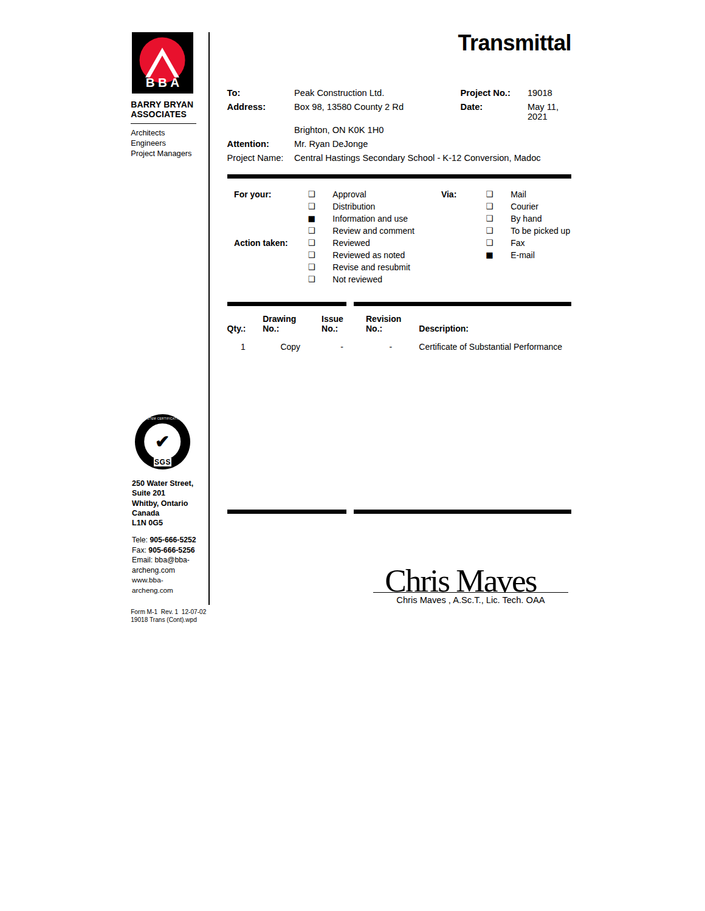BBA
BARRY BRYAN
ASSOCIATES
Architects
Engineers
Project Managers
SYSTEM CERTIFICATION
✔
SGS
250 Water Street,
Suite 201
Whitby, Ontario
Canada
L1N 0G5
Tele: 905-666-5252
Fax: 905-666-5256
Email: bba@bba-archeng.com
www.bba-archeng.com
Transmittal
| To: | Peak Construction Ltd. | Project No.: | 19018 |
| Address: | Box 98, 13580 County 2 Rd | Date: | May 11, 2021 |
| | Brighton, ON K0K 1H0 | | |
| Attention: | Mr. Ryan DeJonge |
| Project Name: | Central Hastings Secondary School - K-12 Conversion, Madoc |
For your:
❑
Approval
❑
Distribution
■
Information and use
❑
Review and comment
Action taken:
❑
Reviewed
❑
Reviewed as noted
❑
Revise and resubmit
❑
Not reviewed
Via:
❑
Mail
❑
Courier
❑
By hand
❑
To be picked up
❑
Fax
■
E-mail
| Qty.: | Drawing No.: | Issue No.: | Revision No.: | Description: |
| --- | --- | --- | --- | --- |
| 1 | Copy | - | - | Certificate of Substantial Performance |
Chris Maves
Chris Maves , A.Sc.T., Lic. Tech. OAA
Form M-1 Rev. 1 12-07-02
19018 Trans (Cont).wpd